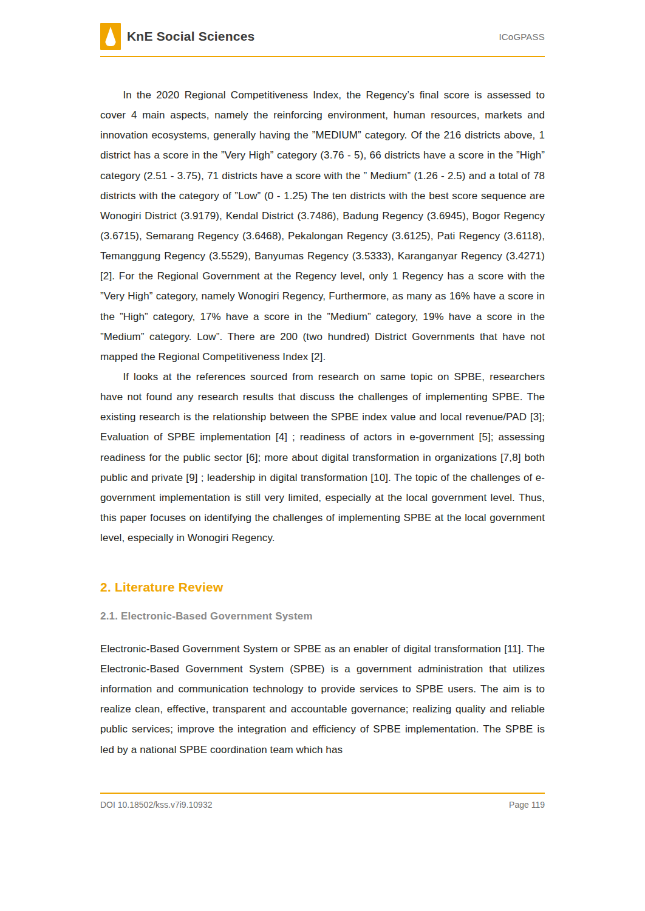KnE Social Sciences
ICoGPASS
In the 2020 Regional Competitiveness Index, the Regency’s final score is assessed to cover 4 main aspects, namely the reinforcing environment, human resources, markets and innovation ecosystems, generally having the ”MEDIUM” category. Of the 216 districts above, 1 district has a score in the ”Very High” category (3.76 - 5), 66 districts have a score in the ”High” category (2.51 - 3.75), 71 districts have a score with the ” Medium” (1.26 - 2.5) and a total of 78 districts with the category of ”Low” (0 - 1.25) The ten districts with the best score sequence are Wonogiri District (3.9179), Kendal District (3.7486), Badung Regency (3.6945), Bogor Regency (3.6715), Semarang Regency (3.6468), Pekalongan Regency (3.6125), Pati Regency (3.6118), Temanggung Regency (3.5529), Banyumas Regency (3.5333), Karanganyar Regency (3.4271)[2]. For the Regional Government at the Regency level, only 1 Regency has a score with the ”Very High” category, namely Wonogiri Regency, Furthermore, as many as 16% have a score in the ”High” category, 17% have a score in the ”Medium” category, 19% have a score in the ”Medium” category. Low”. There are 200 (two hundred) District Governments that have not mapped the Regional Competitiveness Index [2].
If looks at the references sourced from research on same topic on SPBE, researchers have not found any research results that discuss the challenges of implementing SPBE. The existing research is the relationship between the SPBE index value and local revenue/PAD [3]; Evaluation of SPBE implementation [4] ; readiness of actors in e-government [5]; assessing readiness for the public sector [6]; more about digital transformation in organizations [7,8] both public and private [9] ; leadership in digital transformation [10]. The topic of the challenges of e-government implementation is still very limited, especially at the local government level. Thus, this paper focuses on identifying the challenges of implementing SPBE at the local government level, especially in Wonogiri Regency.
2. Literature Review
2.1. Electronic-Based Government System
Electronic-Based Government System or SPBE as an enabler of digital transformation [11]. The Electronic-Based Government System (SPBE) is a government administration that utilizes information and communication technology to provide services to SPBE users. The aim is to realize clean, effective, transparent and accountable governance; realizing quality and reliable public services; improve the integration and efficiency of SPBE implementation. The SPBE is led by a national SPBE coordination team which has
DOI 10.18502/kss.v7i9.10932
Page 119